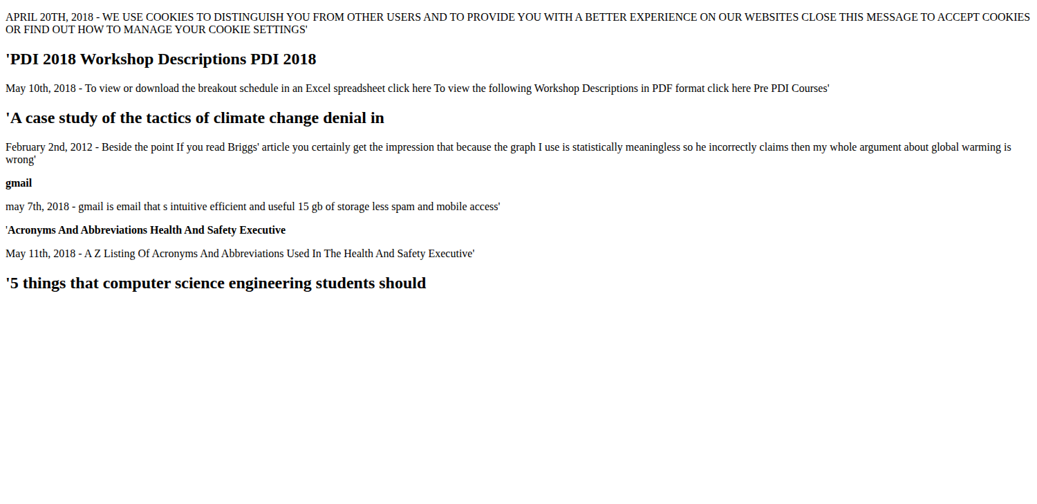APRIL 20TH, 2018 - WE USE COOKIES TO DISTINGUISH YOU FROM OTHER USERS AND TO PROVIDE YOU WITH A BETTER EXPERIENCE ON OUR WEBSITES CLOSE THIS MESSAGE TO ACCEPT COOKIES OR FIND OUT HOW TO MANAGE YOUR COOKIE SETTINGS'
'PDI 2018 Workshop Descriptions PDI 2018
May 10th, 2018 - To view or download the breakout schedule in an Excel spreadsheet click here To view the following Workshop Descriptions in PDF format click here Pre PDI Courses'
'A case study of the tactics of climate change denial in
February 2nd, 2012 - Beside the point If you read Briggs' article you certainly get the impression that because the graph I use is statistically meaningless so he incorrectly claims then my whole argument about global warming is wrong'
gmail
may 7th, 2018 - gmail is email that s intuitive efficient and useful 15 gb of storage less spam and mobile access'
'Acronyms And Abbreviations Health And Safety Executive
May 11th, 2018 - A Z Listing Of Acronyms And Abbreviations Used In The Health And Safety Executive'
'5 things that computer science engineering students should